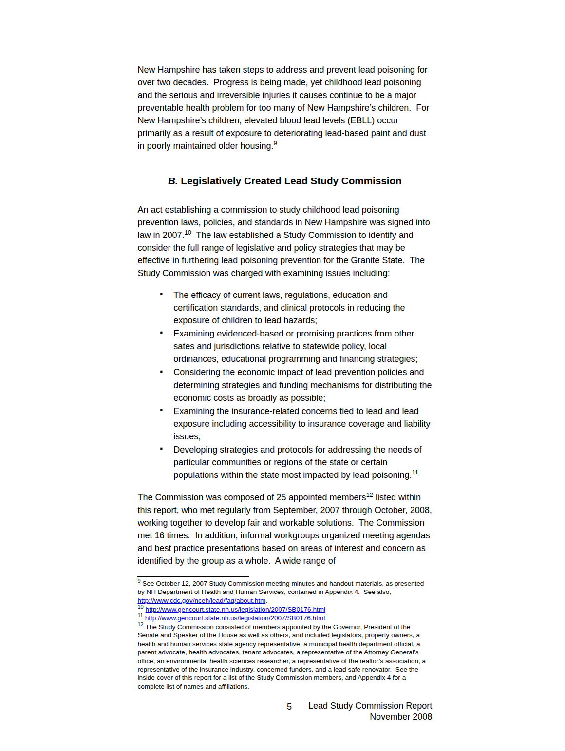New Hampshire has taken steps to address and prevent lead poisoning for over two decades. Progress is being made, yet childhood lead poisoning and the serious and irreversible injuries it causes continue to be a major preventable health problem for too many of New Hampshire’s children. For New Hampshire’s children, elevated blood lead levels (EBLL) occur primarily as a result of exposure to deteriorating lead-based paint and dust in poorly maintained older housing.9
B. Legislatively Created Lead Study Commission
An act establishing a commission to study childhood lead poisoning prevention laws, policies, and standards in New Hampshire was signed into law in 2007.10 The law established a Study Commission to identify and consider the full range of legislative and policy strategies that may be effective in furthering lead poisoning prevention for the Granite State. The Study Commission was charged with examining issues including:
The efficacy of current laws, regulations, education and certification standards, and clinical protocols in reducing the exposure of children to lead hazards;
Examining evidenced-based or promising practices from other sates and jurisdictions relative to statewide policy, local ordinances, educational programming and financing strategies;
Considering the economic impact of lead prevention policies and determining strategies and funding mechanisms for distributing the economic costs as broadly as possible;
Examining the insurance-related concerns tied to lead and lead exposure including accessibility to insurance coverage and liability issues;
Developing strategies and protocols for addressing the needs of particular communities or regions of the state or certain populations within the state most impacted by lead poisoning.11
The Commission was composed of 25 appointed members12 listed within this report, who met regularly from September, 2007 through October, 2008, working together to develop fair and workable solutions. The Commission met 16 times. In addition, informal workgroups organized meeting agendas and best practice presentations based on areas of interest and concern as identified by the group as a whole. A wide range of
9 See October 12, 2007 Study Commission meeting minutes and handout materials, as presented by NH Department of Health and Human Services, contained in Appendix 4. See also, http://www.cdc.gov/nceh/lead/faq/about.htm.
10 http://www.gencourt.state.nh.us/legislation/2007/SB0176.html
11 http://www.gencourt.state.nh.us/legislation/2007/SB0176.html
12 The Study Commission consisted of members appointed by the Governor, President of the Senate and Speaker of the House as well as others, and included legislators, property owners, a health and human services state agency representative, a municipal health department official, a parent advocate, health advocates, tenant advocates, a representative of the Attorney General’s office, an environmental health sciences researcher, a representative of the realtor’s association, a representative of the insurance industry, concerned funders, and a lead safe renovator. See the inside cover of this report for a list of the Study Commission members, and Appendix 4 for a complete list of names and affiliations.
5
Lead Study Commission Report
November 2008